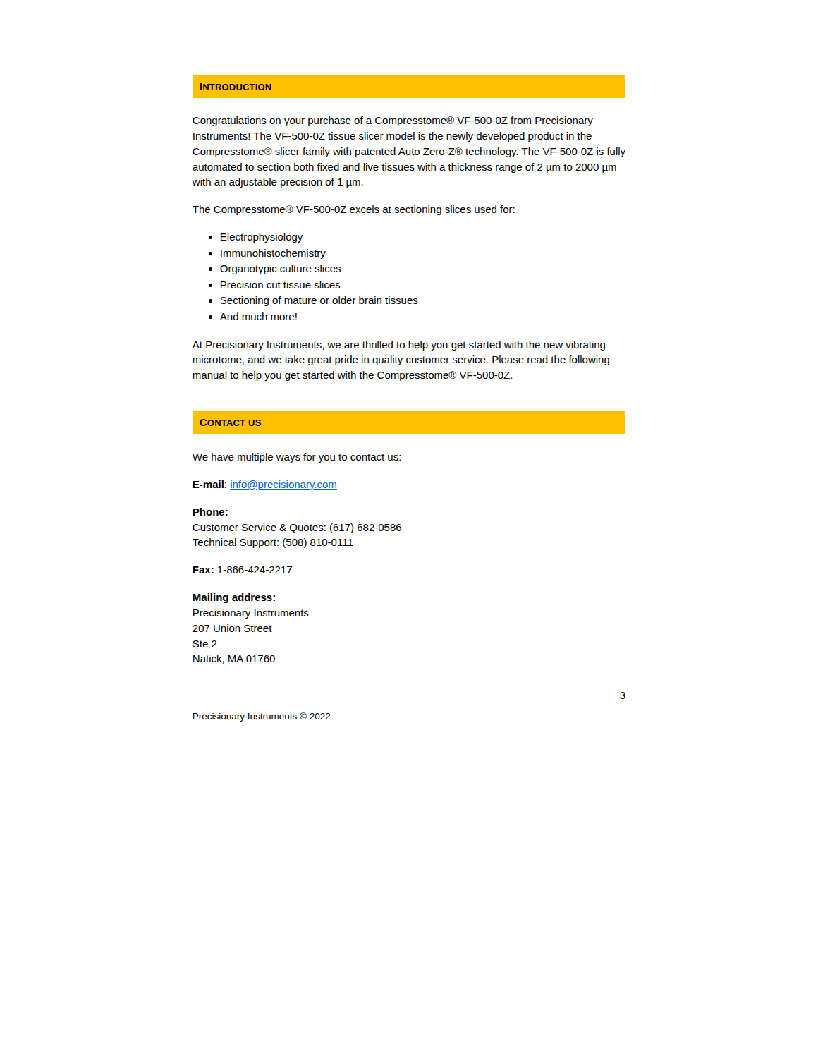INTRODUCTION
Congratulations on your purchase of a Compresstome® VF-500-0Z from Precisionary Instruments! The VF-500-0Z tissue slicer model is the newly developed product in the Compresstome® slicer family with patented Auto Zero-Z® technology. The VF-500-0Z is fully automated to section both fixed and live tissues with a thickness range of 2 µm to 2000 µm with an adjustable precision of 1 µm.
The Compresstome® VF-500-0Z excels at sectioning slices used for:
Electrophysiology
Immunohistochemistry
Organotypic culture slices
Precision cut tissue slices
Sectioning of mature or older brain tissues
And much more!
At Precisionary Instruments, we are thrilled to help you get started with the new vibrating microtome, and we take great pride in quality customer service. Please read the following manual to help you get started with the Compresstome® VF-500-0Z.
CONTACT US
We have multiple ways for you to contact us:
E-mail: info@precisionary.com
Phone:
Customer Service & Quotes: (617) 682-0586
Technical Support: (508) 810-0111
Fax: 1-866-424-2217
Mailing address:
Precisionary Instruments
207 Union Street
Ste 2
Natick, MA 01760
3
Precisionary Instruments © 2022